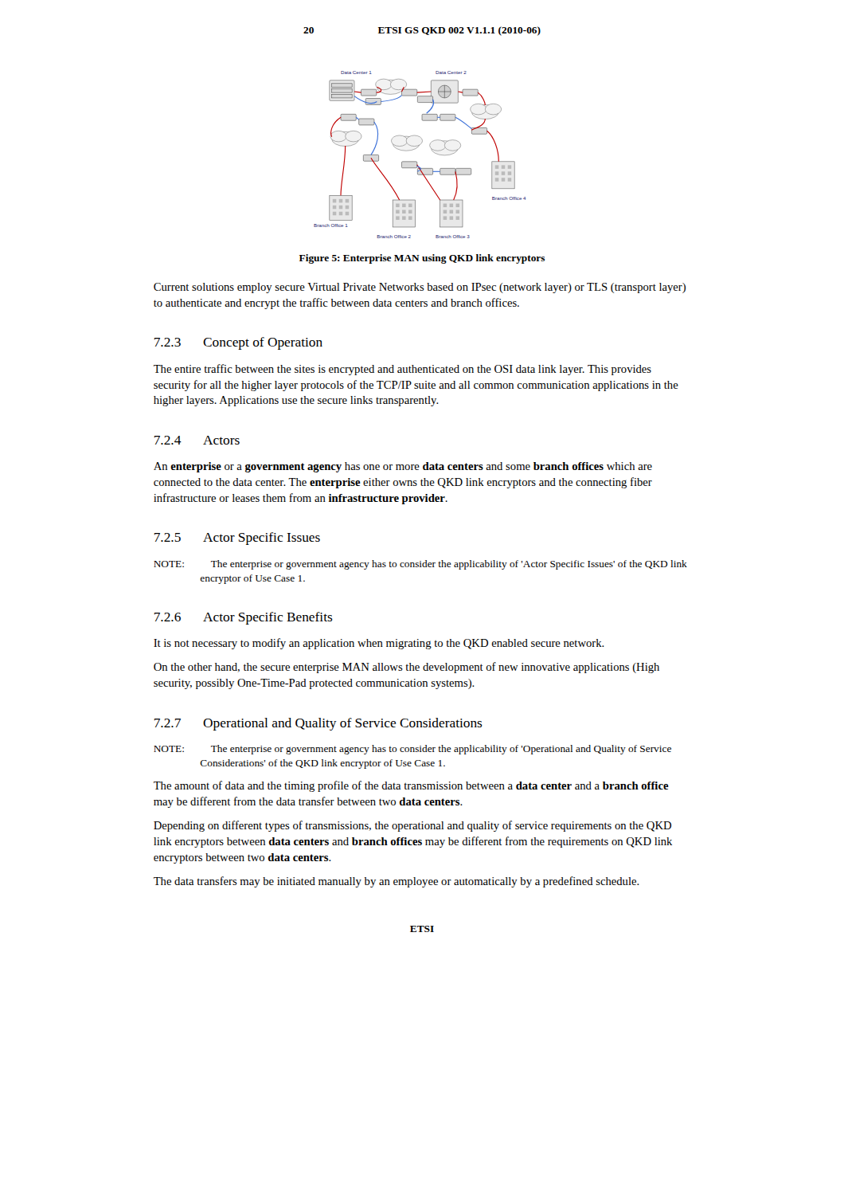20 ETSI GS QKD 002 V1.1.1 (2010-06)
Data Center 1 Data Center 2 Branch Office 4 Branch Office 1 Branch Office 2 Branch Office 3
Figure 5: Enterprise MAN using QKD link encryptors
Current solutions employ secure Virtual Private Networks based on IPsec (network layer) or TLS (transport layer) to authenticate and encrypt the traffic between data centers and branch offices.
7.2.3 Concept of Operation
The entire traffic between the sites is encrypted and authenticated on the OSI data link layer. This provides security for all the higher layer protocols of the TCP/IP suite and all common communication applications in the higher layers. Applications use the secure links transparently.
7.2.4 Actors
An enterprise or a government agency has one or more data centers and some branch offices which are connected to the data center. The enterprise either owns the QKD link encryptors and the connecting fiber infrastructure or leases them from an infrastructure provider.
7.2.5 Actor Specific Issues
NOTE: The enterprise or government agency has to consider the applicability of 'Actor Specific Issues' of the QKD link encryptor of Use Case 1.
7.2.6 Actor Specific Benefits
It is not necessary to modify an application when migrating to the QKD enabled secure network.
On the other hand, the secure enterprise MAN allows the development of new innovative applications (High security, possibly One-Time-Pad protected communication systems).
7.2.7 Operational and Quality of Service Considerations
NOTE: The enterprise or government agency has to consider the applicability of 'Operational and Quality of Service Considerations' of the QKD link encryptor of Use Case 1.
The amount of data and the timing profile of the data transmission between a data center and a branch office may be different from the data transfer between two data centers.
Depending on different types of transmissions, the operational and quality of service requirements on the QKD link encryptors between data centers and branch offices may be different from the requirements on QKD link encryptors between two data centers.
The data transfers may be initiated manually by an employee or automatically by a predefined schedule.
ETSI